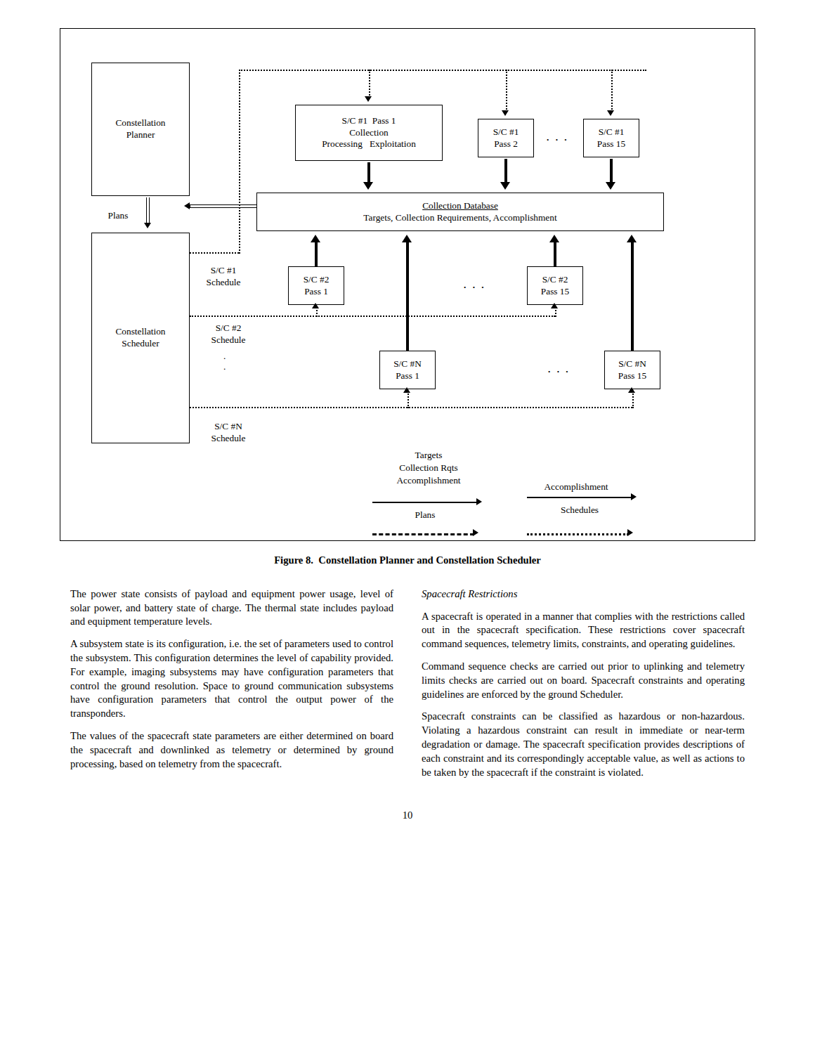Constellation
Planner
Plans
Constellation
Scheduler
S/C #1 Pass 1
Collection
Processing Exploitation
S/C #1
Pass 2
. . .
S/C #1
Pass 15
Collection Database
Targets, Collection Requirements, Accomplishment
S/C #2
Pass 1
. . .
S/C #2
Pass 15
S/C #N
Pass 1
. . .
S/C #N
Pass 15
S/C #1
Schedule
S/C #2
Schedule
.
.
S/C #N
Schedule
Targets
Collection Rqts
Accomplishment
Accomplishment
Plans
Schedules
Figure 8. Constellation Planner and Constellation Scheduler
The power state consists of payload and equipment power usage, level of solar power, and battery state of charge. The thermal state includes payload and equipment temperature levels.
A subsystem state is its configuration, i.e. the set of parameters used to control the subsystem. This configuration determines the level of capability provided. For example, imaging subsystems may have configuration parameters that control the ground resolution. Space to ground communication subsystems have configuration parameters that control the output power of the transponders.
The values of the spacecraft state parameters are either determined on board the spacecraft and downlinked as telemetry or determined by ground processing, based on telemetry from the spacecraft.
Spacecraft Restrictions
A spacecraft is operated in a manner that complies with the restrictions called out in the spacecraft specification. These restrictions cover spacecraft command sequences, telemetry limits, constraints, and operating guidelines.
Command sequence checks are carried out prior to uplinking and telemetry limits checks are carried out on board. Spacecraft constraints and operating guidelines are enforced by the ground Scheduler.
Spacecraft constraints can be classified as hazardous or non-hazardous. Violating a hazardous constraint can result in immediate or near-term degradation or damage. The spacecraft specification provides descriptions of each constraint and its correspondingly acceptable value, as well as actions to be taken by the spacecraft if the constraint is violated.
10